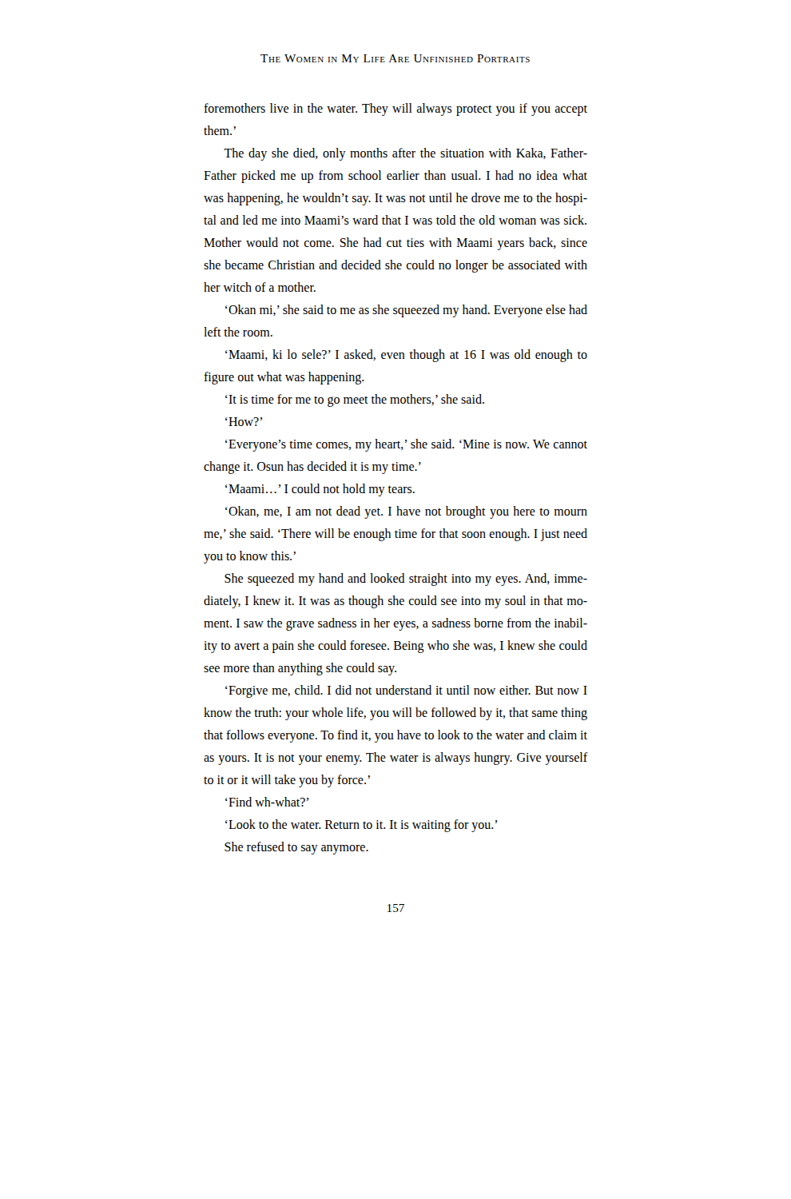The Women in My Life Are Unfinished Portraits
foremothers live in the water. They will always protect you if you accept them.’
The day she died, only months after the situation with Kaka, Father-Father picked me up from school earlier than usual. I had no idea what was happening, he wouldn’t say. It was not until he drove me to the hospital and led me into Maami’s ward that I was told the old woman was sick. Mother would not come. She had cut ties with Maami years back, since she became Christian and decided she could no longer be associated with her witch of a mother.
‘Okan mi,’ she said to me as she squeezed my hand. Everyone else had left the room.
‘Maami, ki lo sele?’ I asked, even though at 16 I was old enough to figure out what was happening.
‘It is time for me to go meet the mothers,’ she said.
‘How?’
‘Everyone’s time comes, my heart,’ she said. ‘Mine is now. We cannot change it. Osun has decided it is my time.’
‘Maami…’ I could not hold my tears.
‘Okan, me, I am not dead yet. I have not brought you here to mourn me,’ she said. ‘There will be enough time for that soon enough. I just need you to know this.’
She squeezed my hand and looked straight into my eyes. And, immediately, I knew it. It was as though she could see into my soul in that moment. I saw the grave sadness in her eyes, a sadness borne from the inability to avert a pain she could foresee. Being who she was, I knew she could see more than anything she could say.
‘Forgive me, child. I did not understand it until now either. But now I know the truth: your whole life, you will be followed by it, that same thing that follows everyone. To find it, you have to look to the water and claim it as yours. It is not your enemy. The water is always hungry. Give yourself to it or it will take you by force.’
‘Find wh-what?’
‘Look to the water. Return to it. It is waiting for you.’
She refused to say anymore.
157